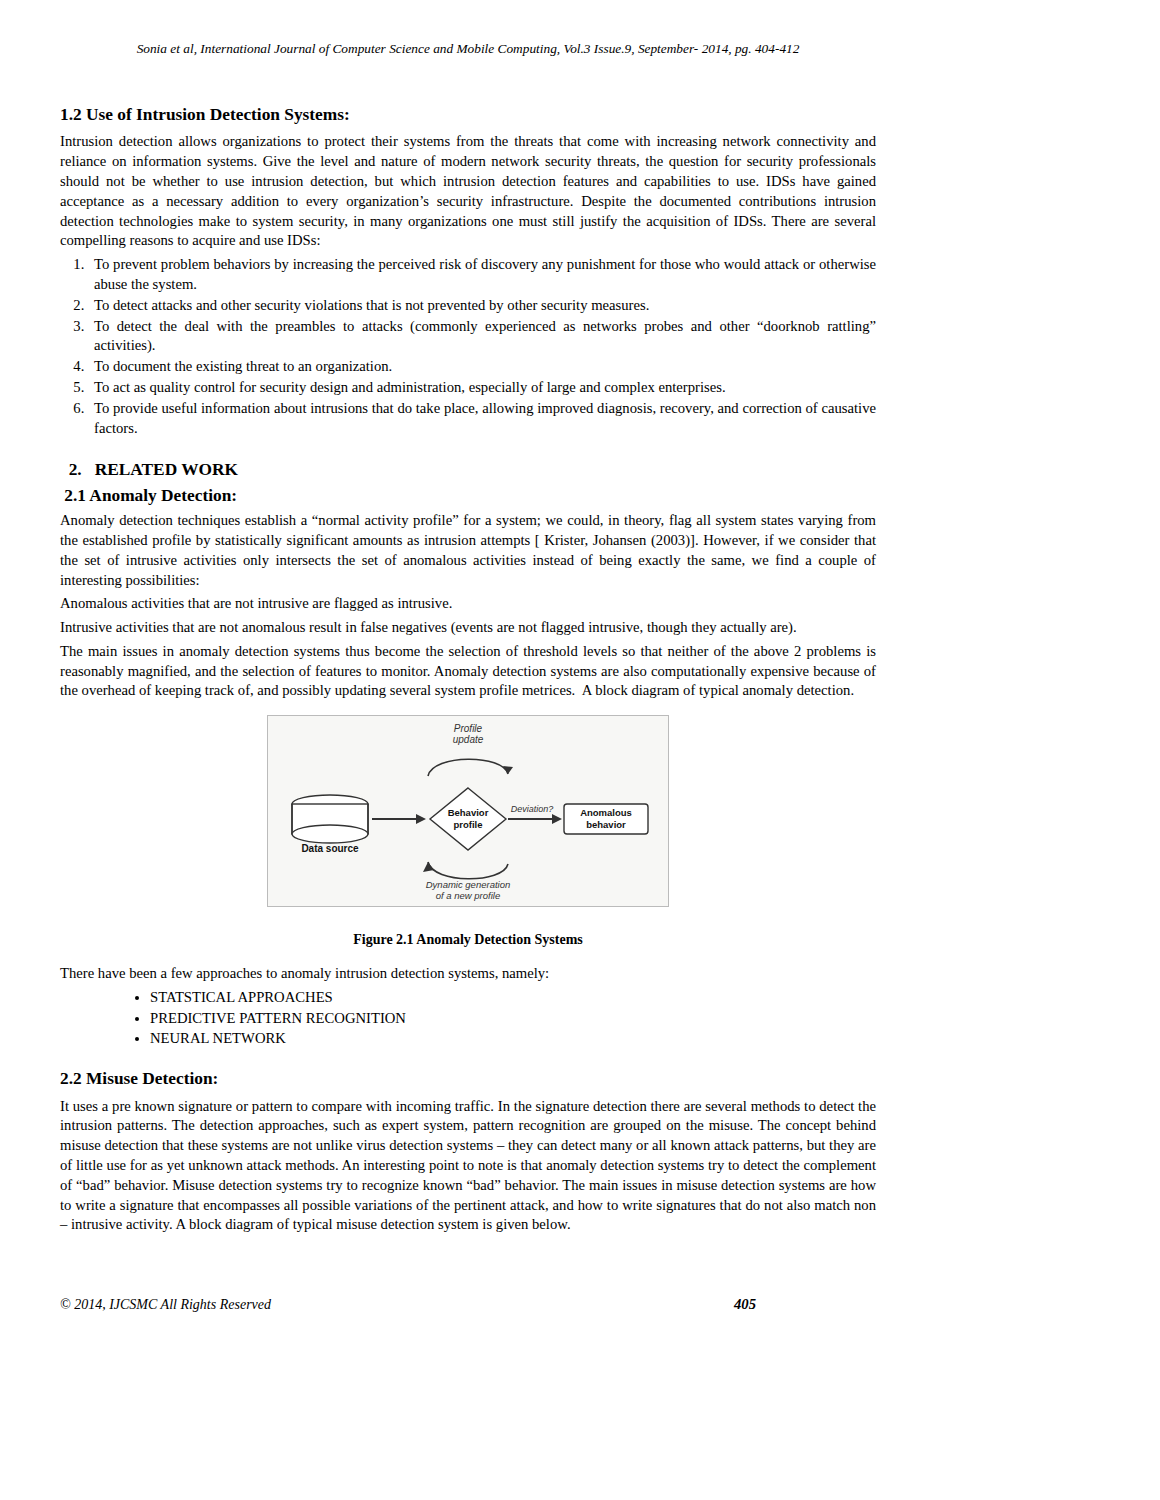Sonia et al, International Journal of Computer Science and Mobile Computing, Vol.3 Issue.9, September- 2014, pg. 404-412
1.2 Use of Intrusion Detection Systems:
Intrusion detection allows organizations to protect their systems from the threats that come with increasing network connectivity and reliance on information systems. Give the level and nature of modern network security threats, the question for security professionals should not be whether to use intrusion detection, but which intrusion detection features and capabilities to use. IDSs have gained acceptance as a necessary addition to every organization’s security infrastructure. Despite the documented contributions intrusion detection technologies make to system security, in many organizations one must still justify the acquisition of IDSs. There are several compelling reasons to acquire and use IDSs:
To prevent problem behaviors by increasing the perceived risk of discovery any punishment for those who would attack or otherwise abuse the system.
To detect attacks and other security violations that is not prevented by other security measures.
To detect the deal with the preambles to attacks (commonly experienced as networks probes and other “doorknob rattling” activities).
To document the existing threat to an organization.
To act as quality control for security design and administration, especially of large and complex enterprises.
To provide useful information about intrusions that do take place, allowing improved diagnosis, recovery, and correction of causative factors.
2. RELATED WORK
2.1 Anomaly Detection:
Anomaly detection techniques establish a “normal activity profile” for a system; we could, in theory, flag all system states varying from the established profile by statistically significant amounts as intrusion attempts [ Krister, Johansen (2003)]. However, if we consider that the set of intrusive activities only intersects the set of anomalous activities instead of being exactly the same, we find a couple of interesting possibilities:
Anomalous activities that are not intrusive are flagged as intrusive.
Intrusive activities that are not anomalous result in false negatives (events are not flagged intrusive, though they actually are).
The main issues in anomaly detection systems thus become the selection of threshold levels so that neither of the above 2 problems is reasonably magnified, and the selection of features to monitor. Anomaly detection systems are also computationally expensive because of the overhead of keeping track of, and possibly updating several system profile metrices. A block diagram of typical anomaly detection.
Profile update Data source Behavior profile Deviation? Anomalous behavior Dynamic generation of a new profile
Figure 2.1 Anomaly Detection Systems
There have been a few approaches to anomaly intrusion detection systems, namely:
STATSTICAL APPROACHES
PREDICTIVE PATTERN RECOGNITION
NEURAL NETWORK
2.2 Misuse Detection:
It uses a pre known signature or pattern to compare with incoming traffic. In the signature detection there are several methods to detect the intrusion patterns. The detection approaches, such as expert system, pattern recognition are grouped on the misuse. The concept behind misuse detection that these systems are not unlike virus detection systems – they can detect many or all known attack patterns, but they are of little use for as yet unknown attack methods. An interesting point to note is that anomaly detection systems try to detect the complement of “bad” behavior. Misuse detection systems try to recognize known “bad” behavior. The main issues in misuse detection systems are how to write a signature that encompasses all possible variations of the pertinent attack, and how to write signatures that do not also match non – intrusive activity. A block diagram of typical misuse detection system is given below.
© 2014, IJCSMC All Rights Reserved 405